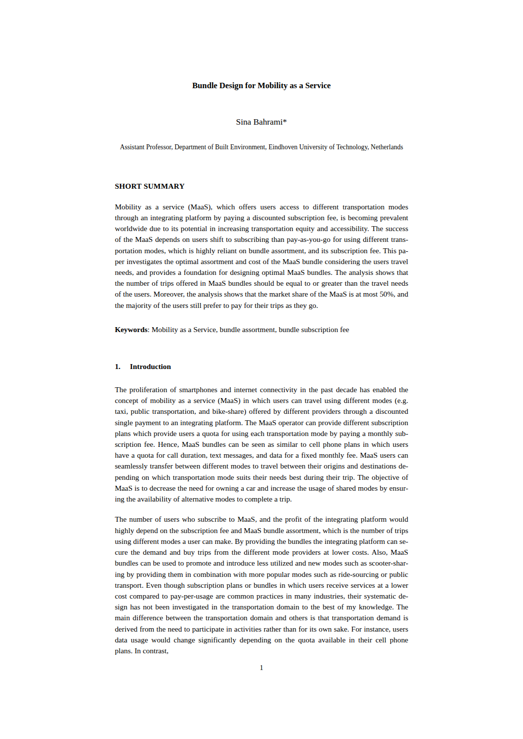Bundle Design for Mobility as a Service
Sina Bahrami*
Assistant Professor, Department of Built Environment, Eindhoven University of Technology, Netherlands
SHORT SUMMARY
Mobility as a service (MaaS), which offers users access to different transportation modes through an integrating platform by paying a discounted subscription fee, is becoming prevalent worldwide due to its potential in increasing transportation equity and accessibility. The success of the MaaS depends on users shift to subscribing than pay-as-you-go for using different transportation modes, which is highly reliant on bundle assortment, and its subscription fee. This paper investigates the optimal assortment and cost of the MaaS bundle considering the users travel needs, and provides a foundation for designing optimal MaaS bundles. The analysis shows that the number of trips offered in MaaS bundles should be equal to or greater than the travel needs of the users. Moreover, the analysis shows that the market share of the MaaS is at most 50%, and the majority of the users still prefer to pay for their trips as they go.
Keywords: Mobility as a Service, bundle assortment, bundle subscription fee
1. Introduction
The proliferation of smartphones and internet connectivity in the past decade has enabled the concept of mobility as a service (MaaS) in which users can travel using different modes (e.g. taxi, public transportation, and bike-share) offered by different providers through a discounted single payment to an integrating platform. The MaaS operator can provide different subscription plans which provide users a quota for using each transportation mode by paying a monthly subscription fee. Hence, MaaS bundles can be seen as similar to cell phone plans in which users have a quota for call duration, text messages, and data for a fixed monthly fee. MaaS users can seamlessly transfer between different modes to travel between their origins and destinations depending on which transportation mode suits their needs best during their trip. The objective of MaaS is to decrease the need for owning a car and increase the usage of shared modes by ensuring the availability of alternative modes to complete a trip.
The number of users who subscribe to MaaS, and the profit of the integrating platform would highly depend on the subscription fee and MaaS bundle assortment, which is the number of trips using different modes a user can make. By providing the bundles the integrating platform can secure the demand and buy trips from the different mode providers at lower costs. Also, MaaS bundles can be used to promote and introduce less utilized and new modes such as scooter-sharing by providing them in combination with more popular modes such as ride-sourcing or public transport. Even though subscription plans or bundles in which users receive services at a lower cost compared to pay-per-usage are common practices in many industries, their systematic design has not been investigated in the transportation domain to the best of my knowledge. The main difference between the transportation domain and others is that transportation demand is derived from the need to participate in activities rather than for its own sake. For instance, users data usage would change significantly depending on the quota available in their cell phone plans. In contrast,
1